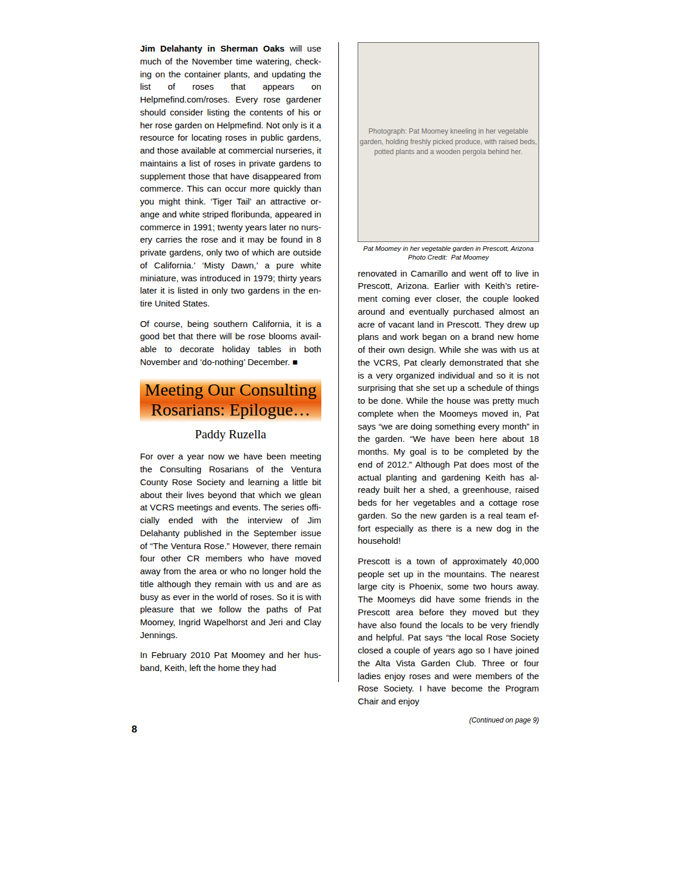Jim Delahanty in Sherman Oaks will use much of the November time watering, checking on the container plants, and updating the list of roses that appears on Helpmefind.com/roses. Every rose gardener should consider listing the contents of his or her rose garden on Helpmefind. Not only is it a resource for locating roses in public gardens, and those available at commercial nurseries, it maintains a list of roses in private gardens to supplement those that have disappeared from commerce. This can occur more quickly than you might think. ‘Tiger Tail’ an attractive orange and white striped floribunda, appeared in commerce in 1991; twenty years later no nursery carries the rose and it may be found in 8 private gardens, only two of which are outside of California.’ ‘Misty Dawn,’ a pure white miniature, was introduced in 1979; thirty years later it is listed in only two gardens in the entire United States.
Of course, being southern California, it is a good bet that there will be rose blooms available to decorate holiday tables in both November and ‘do-nothing’ December. ■
Meeting Our Consulting
Rosarians: Epilogue…
Paddy Ruzella
For over a year now we have been meeting the Consulting Rosarians of the Ventura County Rose Society and learning a little bit about their lives beyond that which we glean at VCRS meetings and events. The series officially ended with the interview of Jim Delahanty published in the September issue of “The Ventura Rose.” However, there remain four other CR members who have moved away from the area or who no longer hold the title although they remain with us and are as busy as ever in the world of roses. So it is with pleasure that we follow the paths of Pat Moomey, Ingrid Wapelhorst and Jeri and Clay Jennings.
In February 2010 Pat Moomey and her husband, Keith, left the home they had
Photograph: Pat Moomey kneeling in her vegetable garden, holding freshly picked produce, with raised beds, potted plants and a wooden pergola behind her.
Pat Moomey in her vegetable garden in Prescott, Arizona
Photo Credit: Pat Moomey
renovated in Camarillo and went off to live in Prescott, Arizona. Earlier with Keith’s retirement coming ever closer, the couple looked around and eventually purchased almost an acre of vacant land in Prescott. They drew up plans and work began on a brand new home of their own design. While she was with us at the VCRS, Pat clearly demonstrated that she is a very organized individual and so it is not surprising that she set up a schedule of things to be done. While the house was pretty much complete when the Moomeys moved in, Pat says “we are doing something every month” in the garden. “We have been here about 18 months. My goal is to be completed by the end of 2012.” Although Pat does most of the actual planting and gardening Keith has already built her a shed, a greenhouse, raised beds for her vegetables and a cottage rose garden. So the new garden is a real team effort especially as there is a new dog in the household!
Prescott is a town of approximately 40,000 people set up in the mountains. The nearest large city is Phoenix, some two hours away. The Moomeys did have some friends in the Prescott area before they moved but they have also found the locals to be very friendly and helpful. Pat says “the local Rose Society closed a couple of years ago so I have joined the Alta Vista Garden Club. Three or four ladies enjoy roses and were members of the Rose Society. I have become the Program Chair and enjoy
(Continued on page 9)
8